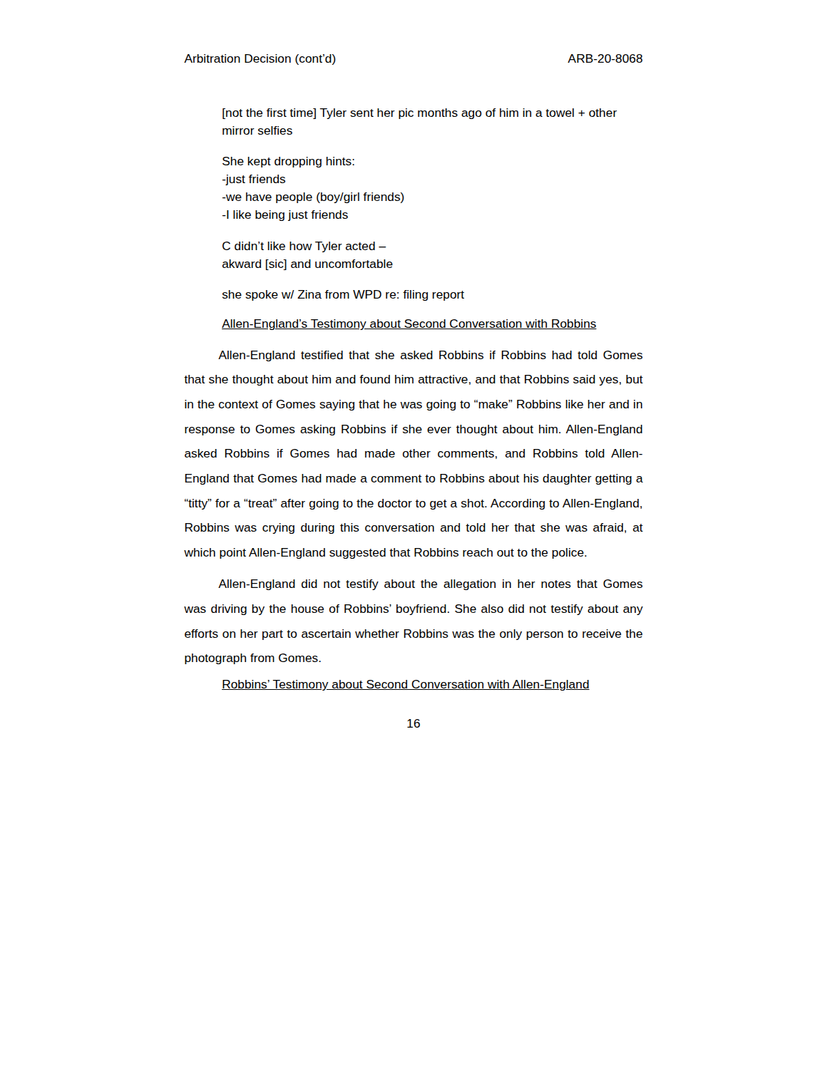Arbitration Decision (cont’d)
ARB-20-8068
[not the first time] Tyler sent her pic months ago of him in a towel + other mirror selfies
She kept dropping hints:
-just friends
-we have people (boy/girl friends)
-I like being just friends
C didn’t like how Tyler acted –
akward [sic] and uncomfortable
she spoke w/ Zina from WPD re: filing report
Allen-England’s Testimony about Second Conversation with Robbins
Allen-England testified that she asked Robbins if Robbins had told Gomes that she thought about him and found him attractive, and that Robbins said yes, but in the context of Gomes saying that he was going to “make” Robbins like her and in response to Gomes asking Robbins if she ever thought about him. Allen-England asked Robbins if Gomes had made other comments, and Robbins told Allen-England that Gomes had made a comment to Robbins about his daughter getting a “titty” for a “treat” after going to the doctor to get a shot. According to Allen-England, Robbins was crying during this conversation and told her that she was afraid, at which point Allen-England suggested that Robbins reach out to the police.
Allen-England did not testify about the allegation in her notes that Gomes was driving by the house of Robbins’ boyfriend. She also did not testify about any efforts on her part to ascertain whether Robbins was the only person to receive the photograph from Gomes.
Robbins’ Testimony about Second Conversation with Allen-England
16